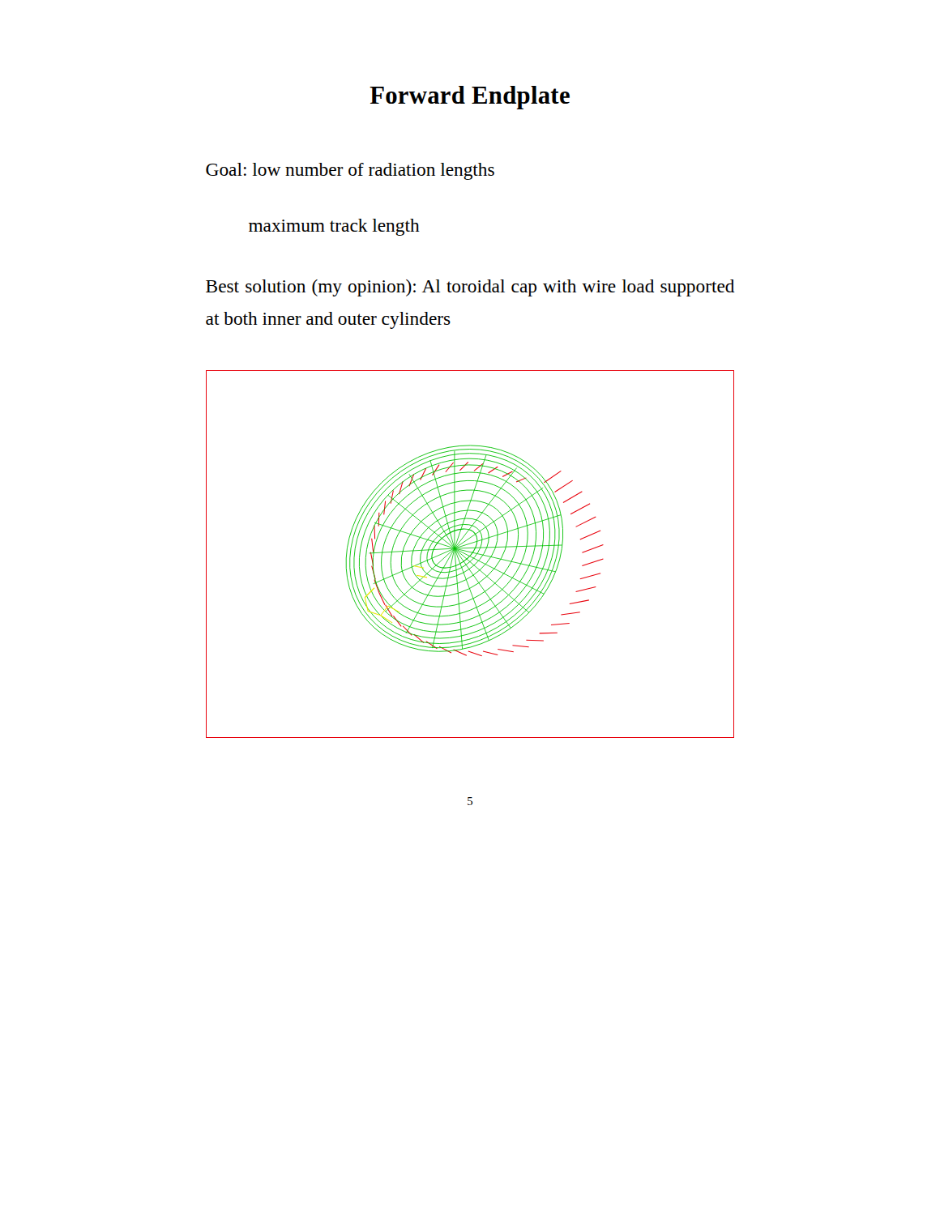Forward Endplate
Goal: low number of radiation lengths
maximum track length
Best solution (my opinion): Al toroidal cap with wire load supported at both inner and outer cylinders
5